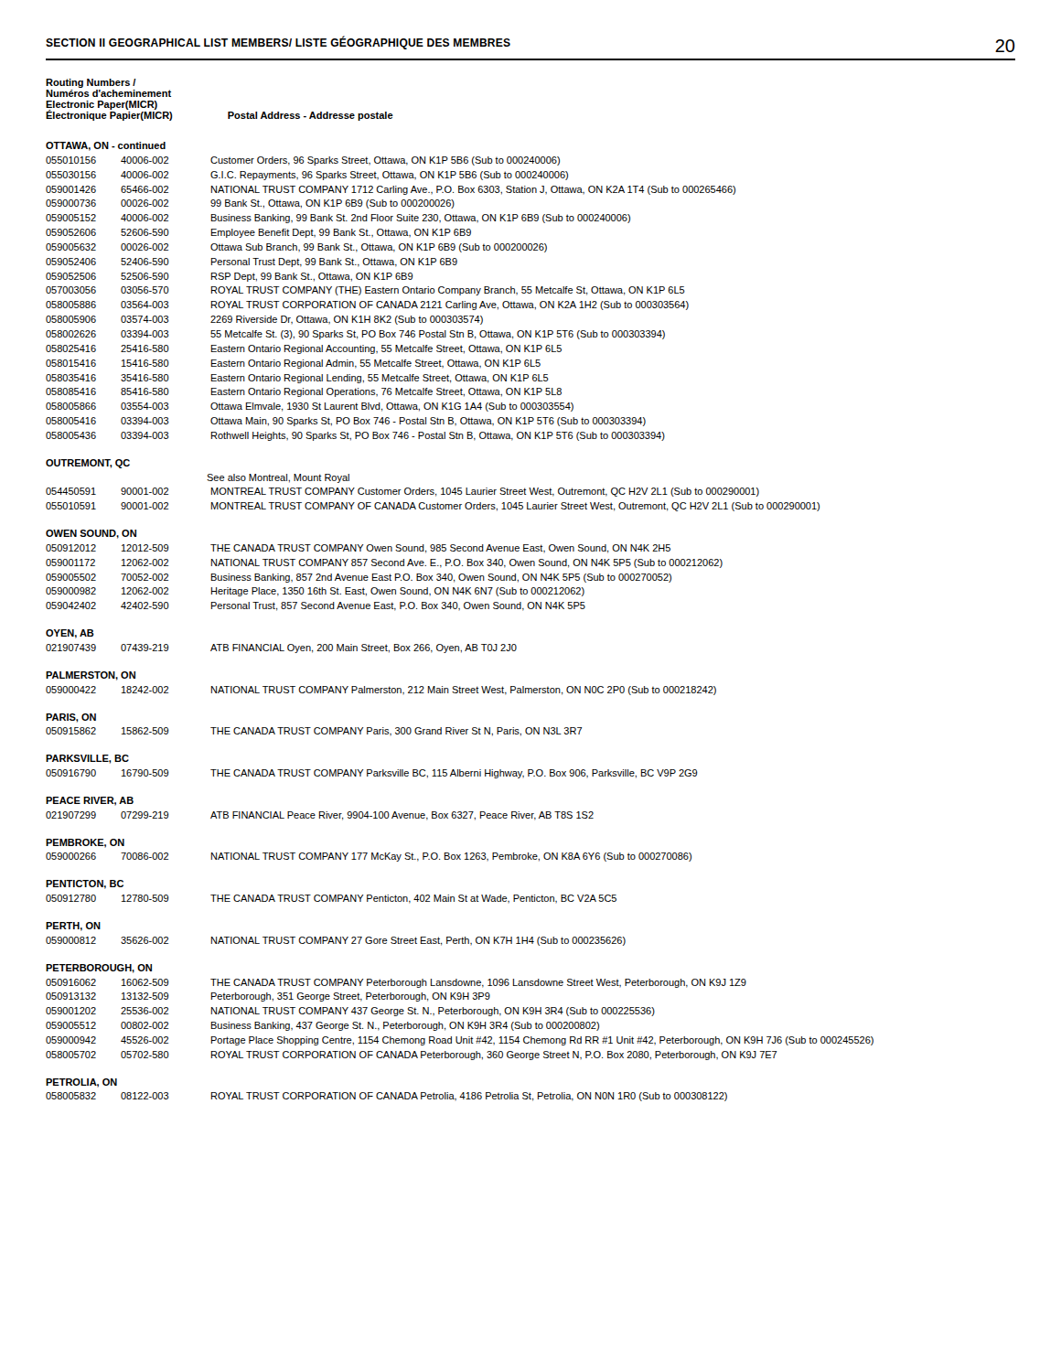SECTION II GEOGRAPHICAL LIST MEMBERS/ LISTE GÉOGRAPHIQUE DES MEMBRES
20
Routing Numbers / Numéros d'acheminement Electronic Paper(MICR) Électronique Papier(MICR)Postal Address - Addresse postale
| OTTAWA, ON - continued |
| 055010156 | 40006-002 | Customer Orders, 96 Sparks Street, Ottawa, ON K1P 5B6 (Sub to 000240006) |
| 055030156 | 40006-002 | G.I.C. Repayments, 96 Sparks Street, Ottawa, ON K1P 5B6 (Sub to 000240006) |
| 059001426 | 65466-002 | NATIONAL TRUST COMPANY 1712 Carling Ave., P.O. Box 6303, Station J, Ottawa, ON K2A 1T4 (Sub to 000265466) |
| 059000736 | 00026-002 | 99 Bank St., Ottawa, ON K1P 6B9 (Sub to 000200026) |
| 059005152 | 40006-002 | Business Banking, 99 Bank St. 2nd Floor Suite 230, Ottawa, ON K1P 6B9 (Sub to 000240006) |
| 059052606 | 52606-590 | Employee Benefit Dept, 99 Bank St., Ottawa, ON K1P 6B9 |
| 059005632 | 00026-002 | Ottawa Sub Branch, 99 Bank St., Ottawa, ON K1P 6B9 (Sub to 000200026) |
| 059052406 | 52406-590 | Personal Trust Dept, 99 Bank St., Ottawa, ON K1P 6B9 |
| 059052506 | 52506-590 | RSP Dept, 99 Bank St., Ottawa, ON K1P 6B9 |
| 057003056 | 03056-570 | ROYAL TRUST COMPANY (THE) Eastern Ontario Company Branch, 55 Metcalfe St, Ottawa, ON K1P 6L5 |
| 058005886 | 03564-003 | ROYAL TRUST CORPORATION OF CANADA 2121 Carling Ave, Ottawa, ON K2A 1H2 (Sub to 000303564) |
| 058005906 | 03574-003 | 2269 Riverside Dr, Ottawa, ON K1H 8K2 (Sub to 000303574) |
| 058002626 | 03394-003 | 55 Metcalfe St. (3), 90 Sparks St, PO Box 746 Postal Stn B, Ottawa, ON K1P 5T6 (Sub to 000303394) |
| 058025416 | 25416-580 | Eastern Ontario Regional Accounting, 55 Metcalfe Street, Ottawa, ON K1P 6L5 |
| 058015416 | 15416-580 | Eastern Ontario Regional Admin, 55 Metcalfe Street, Ottawa, ON K1P 6L5 |
| 058035416 | 35416-580 | Eastern Ontario Regional Lending, 55 Metcalfe Street, Ottawa, ON K1P 6L5 |
| 058085416 | 85416-580 | Eastern Ontario Regional Operations, 76 Metcalfe Street, Ottawa, ON K1P 5L8 |
| 058005866 | 03554-003 | Ottawa Elmvale, 1930 St Laurent Blvd, Ottawa, ON K1G 1A4 (Sub to 000303554) |
| 058005416 | 03394-003 | Ottawa Main, 90 Sparks St, PO Box 746 - Postal Stn B, Ottawa, ON K1P 5T6 (Sub to 000303394) |
| 058005436 | 03394-003 | Rothwell Heights, 90 Sparks St, PO Box 746 - Postal Stn B, Ottawa, ON K1P 5T6 (Sub to 000303394) |
| OUTREMONT, QC |
| | | See also Montreal, Mount Royal |
| 054450591 | 90001-002 | MONTREAL TRUST COMPANY Customer Orders, 1045 Laurier Street West, Outremont, QC H2V 2L1 (Sub to 000290001) |
| 055010591 | 90001-002 | MONTREAL TRUST COMPANY OF CANADA Customer Orders, 1045 Laurier Street West, Outremont, QC H2V 2L1 (Sub to 000290001) |
| OWEN SOUND, ON |
| 050912012 | 12012-509 | THE CANADA TRUST COMPANY Owen Sound, 985 Second Avenue East, Owen Sound, ON N4K 2H5 |
| 059001172 | 12062-002 | NATIONAL TRUST COMPANY 857 Second Ave. E., P.O. Box 340, Owen Sound, ON N4K 5P5 (Sub to 000212062) |
| 059005502 | 70052-002 | Business Banking, 857 2nd Avenue East P.O. Box 340, Owen Sound, ON N4K 5P5 (Sub to 000270052) |
| 059000982 | 12062-002 | Heritage Place, 1350 16th St. East, Owen Sound, ON N4K 6N7 (Sub to 000212062) |
| 059042402 | 42402-590 | Personal Trust, 857 Second Avenue East, P.O. Box 340, Owen Sound, ON N4K 5P5 |
| OYEN, AB |
| 021907439 | 07439-219 | ATB FINANCIAL Oyen, 200 Main Street, Box 266, Oyen, AB T0J 2J0 |
| PALMERSTON, ON |
| 059000422 | 18242-002 | NATIONAL TRUST COMPANY Palmerston, 212 Main Street West, Palmerston, ON N0C 2P0 (Sub to 000218242) |
| PARIS, ON |
| 050915862 | 15862-509 | THE CANADA TRUST COMPANY Paris, 300 Grand River St N, Paris, ON N3L 3R7 |
| PARKSVILLE, BC |
| 050916790 | 16790-509 | THE CANADA TRUST COMPANY Parksville BC, 115 Alberni Highway, P.O. Box 906, Parksville, BC V9P 2G9 |
| PEACE RIVER, AB |
| 021907299 | 07299-219 | ATB FINANCIAL Peace River, 9904-100 Avenue, Box 6327, Peace River, AB T8S 1S2 |
| PEMBROKE, ON |
| 059000266 | 70086-002 | NATIONAL TRUST COMPANY 177 McKay St., P.O. Box 1263, Pembroke, ON K8A 6Y6 (Sub to 000270086) |
| PENTICTON, BC |
| 050912780 | 12780-509 | THE CANADA TRUST COMPANY Penticton, 402 Main St at Wade, Penticton, BC V2A 5C5 |
| PERTH, ON |
| 059000812 | 35626-002 | NATIONAL TRUST COMPANY 27 Gore Street East, Perth, ON K7H 1H4 (Sub to 000235626) |
| PETERBOROUGH, ON |
| 050916062 | 16062-509 | THE CANADA TRUST COMPANY Peterborough Lansdowne, 1096 Lansdowne Street West, Peterborough, ON K9J 1Z9 |
| 050913132 | 13132-509 | Peterborough, 351 George Street, Peterborough, ON K9H 3P9 |
| 059001202 | 25536-002 | NATIONAL TRUST COMPANY 437 George St. N., Peterborough, ON K9H 3R4 (Sub to 000225536) |
| 059005512 | 00802-002 | Business Banking, 437 George St. N., Peterborough, ON K9H 3R4 (Sub to 000200802) |
| 059000942 | 45526-002 | Portage Place Shopping Centre, 1154 Chemong Road Unit #42, 1154 Chemong Rd RR #1 Unit #42, Peterborough, ON K9H 7J6 (Sub to 000245526) |
| 058005702 | 05702-580 | ROYAL TRUST CORPORATION OF CANADA Peterborough, 360 George Street N, P.O. Box 2080, Peterborough, ON K9J 7E7 |
| PETROLIA, ON |
| 058005832 | 08122-003 | ROYAL TRUST CORPORATION OF CANADA Petrolia, 4186 Petrolia St, Petrolia, ON N0N 1R0 (Sub to 000308122) |